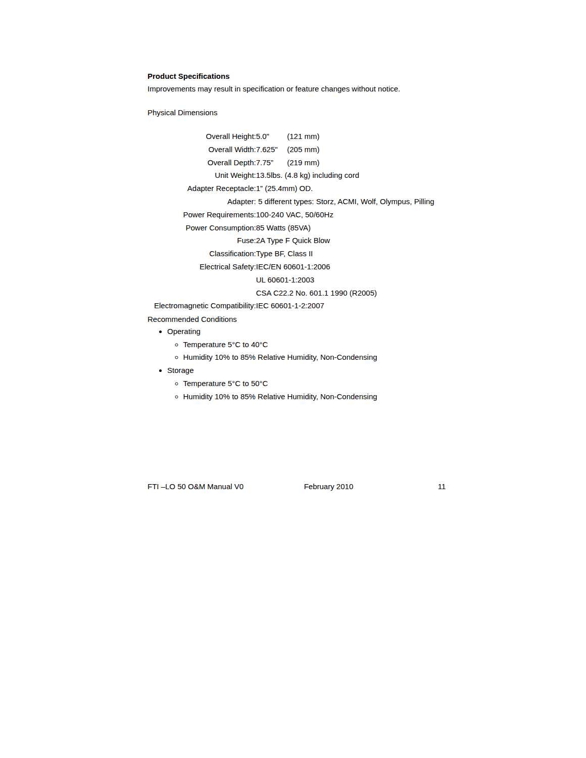Product Specifications
Improvements may result in specification or feature changes without notice.
Physical Dimensions
| Overall Height: | 5.0" (121 mm) |
| Overall Width: | 7.625" (205 mm) |
| Overall Depth: | 7.75” (219 mm) |
| Unit Weight: | 13.5lbs. (4.8 kg) including cord |
| Adapter Receptacle: | 1” (25.4mm) OD. |
| Adapter: | 5 different types: Storz, ACMI, Wolf, Olympus, Pilling |
| Power Requirements: | 100-240 VAC, 50/60Hz |
| Power Consumption: | 85 Watts (85VA) |
| Fuse: | 2A Type F Quick Blow |
| Classification: | Type BF, Class II |
| Electrical Safety: | IEC/EN 60601-1:2006 |
| | UL 60601-1:2003 |
| | CSA C22.2 No. 601.1 1990 (R2005) |
| Electromagnetic Compatibility: | IEC 60601-1-2:2007 |
Recommended Conditions
Operating
Temperature 5°C to 40°C
Humidity 10% to 85% Relative Humidity, Non-Condensing
Storage
Temperature 5°C to 50°C
Humidity 10% to 85% Relative Humidity, Non-Condensing
FTI –LO 50 O&M Manual V0
February 2010
11